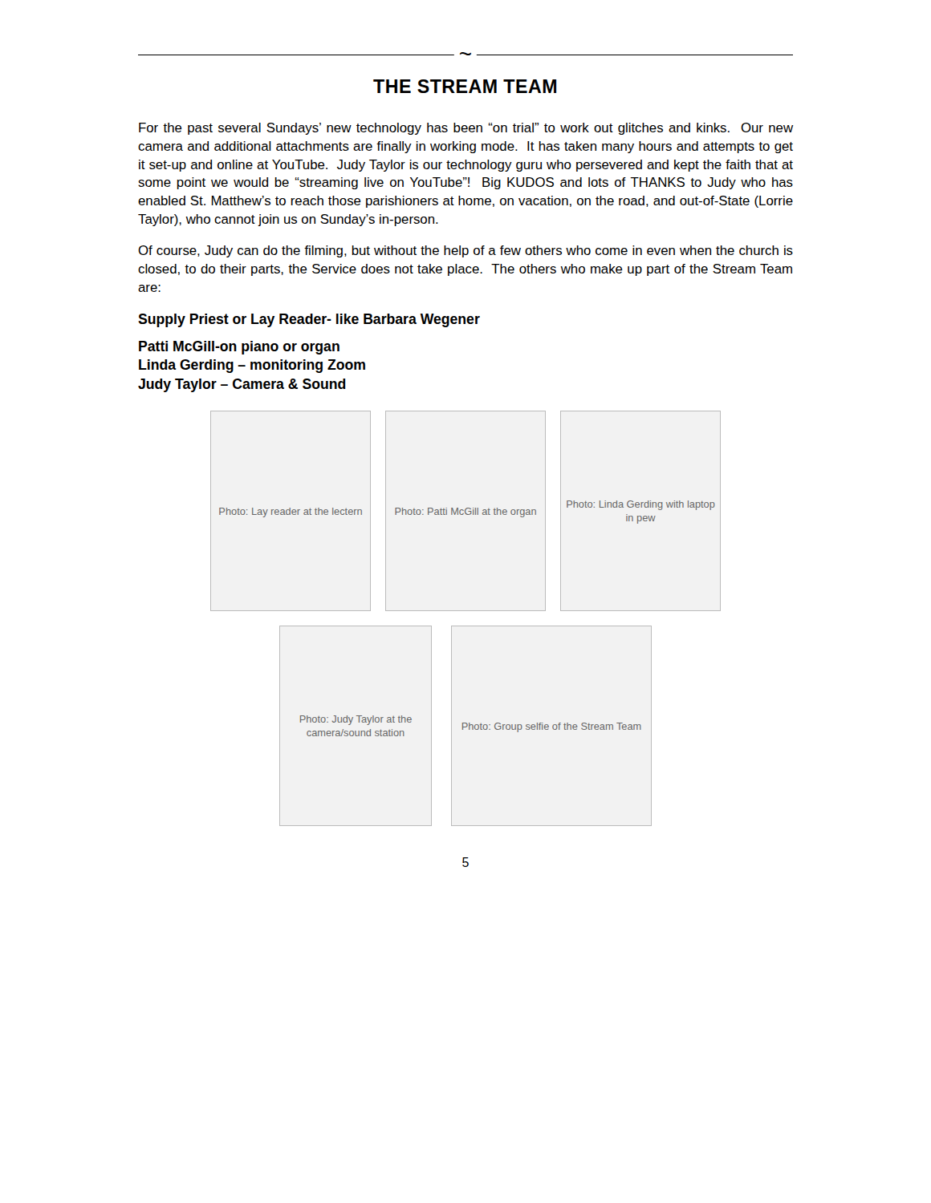~
THE STREAM TEAM
For the past several Sundays’ new technology has been “on trial” to work out glitches and kinks. Our new camera and additional attachments are finally in working mode. It has taken many hours and attempts to get it set-up and online at YouTube. Judy Taylor is our technology guru who persevered and kept the faith that at some point we would be “streaming live on YouTube”! Big KUDOS and lots of THANKS to Judy who has enabled St. Matthew’s to reach those parishioners at home, on vacation, on the road, and out-of-State (Lorrie Taylor), who cannot join us on Sunday’s in-person.
Of course, Judy can do the filming, but without the help of a few others who come in even when the church is closed, to do their parts, the Service does not take place. The others who make up part of the Stream Team are:
Supply Priest or Lay Reader- like Barbara Wegener
Patti McGill-on piano or organ
Linda Gerding – monitoring Zoom
Judy Taylor – Camera & Sound
Photo: Lay reader at the lectern
Photo: Patti McGill at the organ
Photo: Linda Gerding with laptop in pew
Photo: Judy Taylor at the camera/sound station
Photo: Group selfie of the Stream Team
5